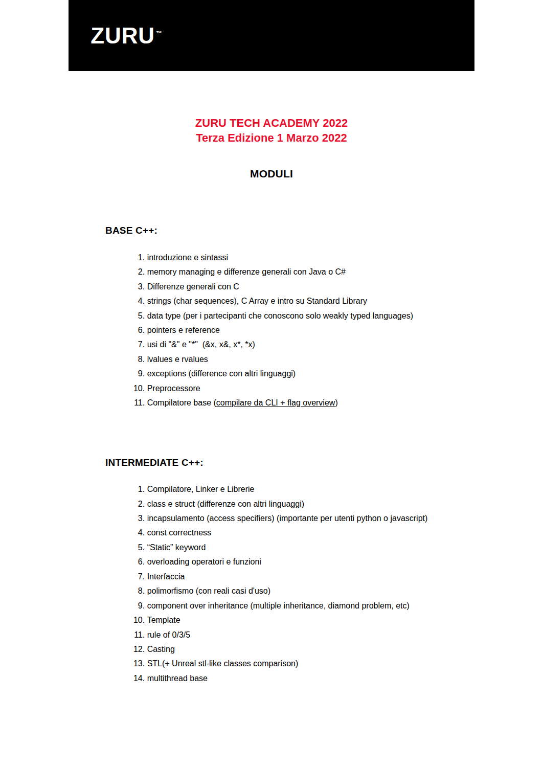ZURU™
ZURU TECH ACADEMY 2022 Terza Edizione 1 Marzo 2022
MODULI
BASE C++:
introduzione e sintassi
memory managing e differenze generali con Java o C#
Differenze generali con C
strings (char sequences), C Array e intro su Standard Library
data type (per i partecipanti che conoscono solo weakly typed languages)
pointers e reference
usi di "&" e "*" (&x, x&, x*, *x)
lvalues e rvalues
exceptions (difference con altri linguaggi)
Preprocessore
Compilatore base (compilare da CLI + flag overview)
INTERMEDIATE C++:
Compilatore, Linker e Librerie
class e struct (differenze con altri linguaggi)
incapsulamento (access specifiers) (importante per utenti python o javascript)
const correctness
“Static” keyword
overloading operatori e funzioni
Interfaccia
polimorfismo (con reali casi d'uso)
component over inheritance (multiple inheritance, diamond problem, etc)
Template
rule of 0/3/5
Casting
STL(+ Unreal stl-like classes comparison)
multithread base